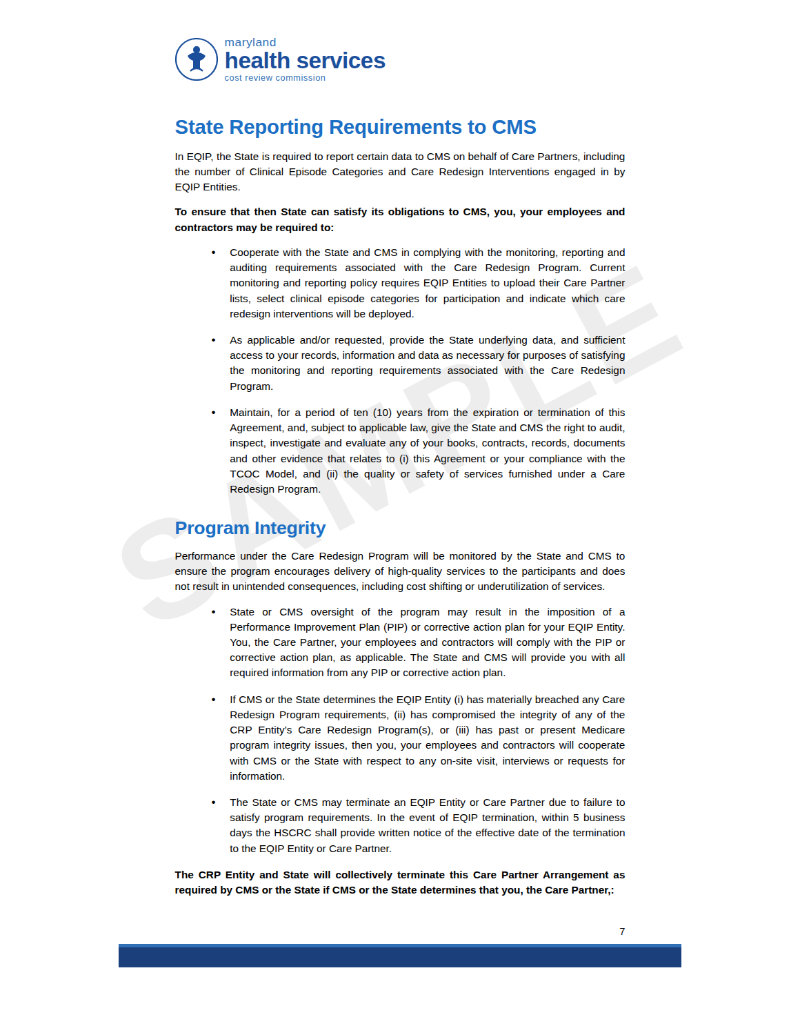SAMPLE
maryland
health services
cost review commission
State Reporting Requirements to CMS
In EQIP, the State is required to report certain data to CMS on behalf of Care Partners, including the number of Clinical Episode Categories and Care Redesign Interventions engaged in by EQIP Entities.
To ensure that then State can satisfy its obligations to CMS, you, your employees and contractors may be required to:
Cooperate with the State and CMS in complying with the monitoring, reporting and auditing requirements associated with the Care Redesign Program. Current monitoring and reporting policy requires EQIP Entities to upload their Care Partner lists, select clinical episode categories for participation and indicate which care redesign interventions will be deployed.
As applicable and/or requested, provide the State underlying data, and sufficient access to your records, information and data as necessary for purposes of satisfying the monitoring and reporting requirements associated with the Care Redesign Program.
Maintain, for a period of ten (10) years from the expiration or termination of this Agreement, and, subject to applicable law, give the State and CMS the right to audit, inspect, investigate and evaluate any of your books, contracts, records, documents and other evidence that relates to (i) this Agreement or your compliance with the TCOC Model, and (ii) the quality or safety of services furnished under a Care Redesign Program.
Program Integrity
Performance under the Care Redesign Program will be monitored by the State and CMS to ensure the program encourages delivery of high-quality services to the participants and does not result in unintended consequences, including cost shifting or underutilization of services.
State or CMS oversight of the program may result in the imposition of a Performance Improvement Plan (PIP) or corrective action plan for your EQIP Entity. You, the Care Partner, your employees and contractors will comply with the PIP or corrective action plan, as applicable. The State and CMS will provide you with all required information from any PIP or corrective action plan.
If CMS or the State determines the EQIP Entity (i) has materially breached any Care Redesign Program requirements, (ii) has compromised the integrity of any of the CRP Entity’s Care Redesign Program(s), or (iii) has past or present Medicare program integrity issues, then you, your employees and contractors will cooperate with CMS or the State with respect to any on-site visit, interviews or requests for information.
The State or CMS may terminate an EQIP Entity or Care Partner due to failure to satisfy program requirements. In the event of EQIP termination, within 5 business days the HSCRC shall provide written notice of the effective date of the termination to the EQIP Entity or Care Partner.
The CRP Entity and State will collectively terminate this Care Partner Arrangement as required by CMS or the State if CMS or the State determines that you, the Care Partner,:
7